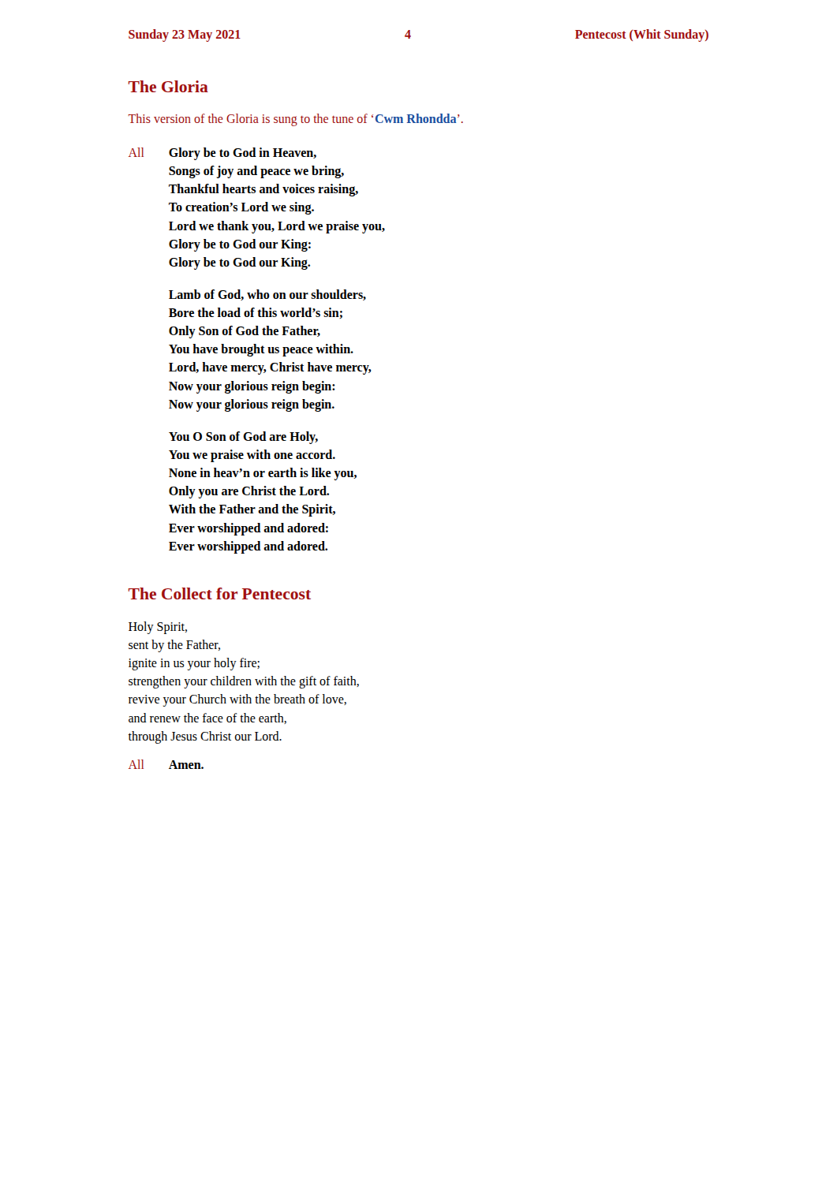Sunday 23 May 2021
4
Pentecost (Whit Sunday)
The Gloria
This version of the Gloria is sung to the tune of ‘Cwm Rhondda’.
All
Glory be to God in Heaven,
Songs of joy and peace we bring,
Thankful hearts and voices raising,
To creation’s Lord we sing.
Lord we thank you, Lord we praise you,
Glory be to God our King:
Glory be to God our King.
Lamb of God, who on our shoulders,
Bore the load of this world’s sin;
Only Son of God the Father,
You have brought us peace within.
Lord, have mercy, Christ have mercy,
Now your glorious reign begin:
Now your glorious reign begin.
You O Son of God are Holy,
You we praise with one accord.
None in heav’n or earth is like you,
Only you are Christ the Lord.
With the Father and the Spirit,
Ever worshipped and adored:
Ever worshipped and adored.
The Collect for Pentecost
Holy Spirit,
sent by the Father,
ignite in us your holy fire;
strengthen your children with the gift of faith,
revive your Church with the breath of love,
and renew the face of the earth,
through Jesus Christ our Lord.
All
Amen.